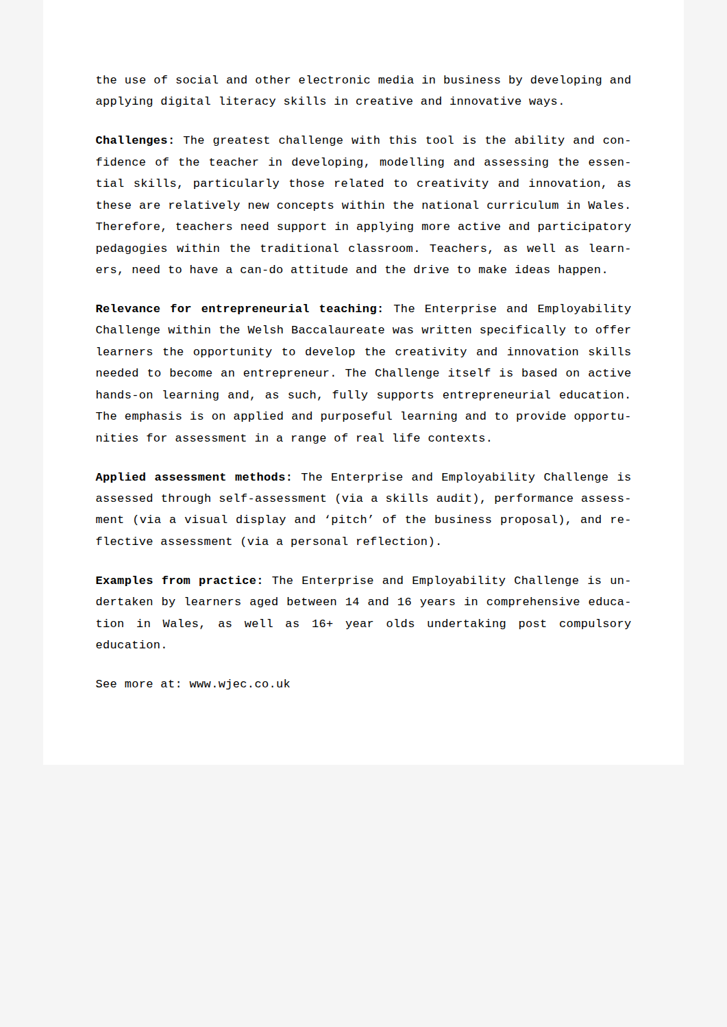the use of social and other electronic media in business by developing and applying digital literacy skills in creative and innovative ways.
Challenges: The greatest challenge with this tool is the ability and confidence of the teacher in developing, modelling and assessing the essential skills, particularly those related to creativity and innovation, as these are relatively new concepts within the national curriculum in Wales. Therefore, teachers need support in applying more active and participatory pedagogies within the traditional classroom. Teachers, as well as learners, need to have a can-do attitude and the drive to make ideas happen.
Relevance for entrepreneurial teaching: The Enterprise and Employability Challenge within the Welsh Baccalaureate was written specifically to offer learners the opportunity to develop the creativity and innovation skills needed to become an entrepreneur. The Challenge itself is based on active hands-on learning and, as such, fully supports entrepreneurial education. The emphasis is on applied and purposeful learning and to provide opportunities for assessment in a range of real life contexts.
Applied assessment methods: The Enterprise and Employability Challenge is assessed through self-assessment (via a skills audit), performance assessment (via a visual display and ‘pitch’ of the business proposal), and reflective assessment (via a personal reflection).
Examples from practice: The Enterprise and Employability Challenge is undertaken by learners aged between 14 and 16 years in comprehensive education in Wales, as well as 16+ year olds undertaking post compulsory education.
See more at: www.wjec.co.uk